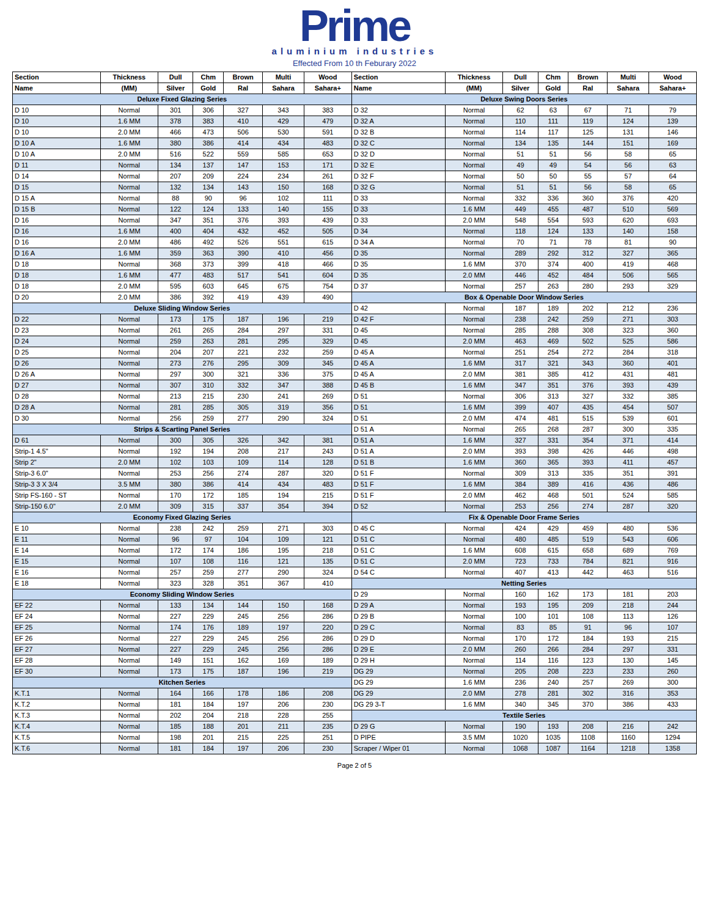Prime
aluminium industries
Effected From 10 th Feburary 2022
| Section | Thickness | Dull | Chm | Brown | Multi | Wood | Section | Thickness | Dull | Chm | Brown | Multi | Wood |
| --- | --- | --- | --- | --- | --- | --- | --- | --- | --- | --- | --- | --- | --- |
| Name | (MM) | Silver | Gold | Ral | Sahara | Sahara+ | Name | (MM) | Silver | Gold | Ral | Sahara | Sahara+ |
| Deluxe Fixed Glazing Series | Deluxe Swing Doors Series |
| D 10 | Normal | 301 | 306 | 327 | 343 | 383 | D 32 | Normal | 62 | 63 | 67 | 71 | 79 |
| D 10 | 1.6 MM | 378 | 383 | 410 | 429 | 479 | D 32 A | Normal | 110 | 111 | 119 | 124 | 139 |
| D 10 | 2.0 MM | 466 | 473 | 506 | 530 | 591 | D 32 B | Normal | 114 | 117 | 125 | 131 | 146 |
| D 10 A | 1.6 MM | 380 | 386 | 414 | 434 | 483 | D 32 C | Normal | 134 | 135 | 144 | 151 | 169 |
| D 10 A | 2.0 MM | 516 | 522 | 559 | 585 | 653 | D 32 D | Normal | 51 | 51 | 56 | 58 | 65 |
| D 11 | Normal | 134 | 137 | 147 | 153 | 171 | D 32 E | Normal | 49 | 49 | 54 | 56 | 63 |
| D 14 | Normal | 207 | 209 | 224 | 234 | 261 | D 32 F | Normal | 50 | 50 | 55 | 57 | 64 |
| D 15 | Normal | 132 | 134 | 143 | 150 | 168 | D 32 G | Normal | 51 | 51 | 56 | 58 | 65 |
| D 15 A | Normal | 88 | 90 | 96 | 102 | 111 | D 33 | Normal | 332 | 336 | 360 | 376 | 420 |
| D 15 B | Normal | 122 | 124 | 133 | 140 | 155 | D 33 | 1.6 MM | 449 | 455 | 487 | 510 | 569 |
| D 16 | Normal | 347 | 351 | 376 | 393 | 439 | D 33 | 2.0 MM | 548 | 554 | 593 | 620 | 693 |
| D 16 | 1.6 MM | 400 | 404 | 432 | 452 | 505 | D 34 | Normal | 118 | 124 | 133 | 140 | 158 |
| D 16 | 2.0 MM | 486 | 492 | 526 | 551 | 615 | D 34 A | Normal | 70 | 71 | 78 | 81 | 90 |
| D 16 A | 1.6 MM | 359 | 363 | 390 | 410 | 456 | D 35 | Normal | 289 | 292 | 312 | 327 | 365 |
| D 18 | Normal | 368 | 373 | 399 | 418 | 466 | D 35 | 1.6 MM | 370 | 374 | 400 | 419 | 468 |
| D 18 | 1.6 MM | 477 | 483 | 517 | 541 | 604 | D 35 | 2.0 MM | 446 | 452 | 484 | 506 | 565 |
| D 18 | 2.0 MM | 595 | 603 | 645 | 675 | 754 | D 37 | Normal | 257 | 263 | 280 | 293 | 329 |
| D 20 | 2.0 MM | 386 | 392 | 419 | 439 | 490 | Box & Openable Door Window Series |
| Deluxe Sliding Window Series | D 42 | Normal | 187 | 189 | 202 | 212 | 236 |
| D 22 | Normal | 173 | 175 | 187 | 196 | 219 | D 42 F | Normal | 238 | 242 | 259 | 271 | 303 |
| D 23 | Normal | 261 | 265 | 284 | 297 | 331 | D 45 | Normal | 285 | 288 | 308 | 323 | 360 |
| D 24 | Normal | 259 | 263 | 281 | 295 | 329 | D 45 | 2.0 MM | 463 | 469 | 502 | 525 | 586 |
| D 25 | Normal | 204 | 207 | 221 | 232 | 259 | D 45 A | Normal | 251 | 254 | 272 | 284 | 318 |
| D 26 | Normal | 273 | 276 | 295 | 309 | 345 | D 45 A | 1.6 MM | 317 | 321 | 343 | 360 | 401 |
| D 26 A | Normal | 297 | 300 | 321 | 336 | 375 | D 45 A | 2.0 MM | 381 | 385 | 412 | 431 | 481 |
| D 27 | Normal | 307 | 310 | 332 | 347 | 388 | D 45 B | 1.6 MM | 347 | 351 | 376 | 393 | 439 |
| D 28 | Normal | 213 | 215 | 230 | 241 | 269 | D 51 | Normal | 306 | 313 | 327 | 332 | 385 |
| D 28 A | Normal | 281 | 285 | 305 | 319 | 356 | D 51 | 1.6 MM | 399 | 407 | 435 | 454 | 507 |
| D 30 | Normal | 256 | 259 | 277 | 290 | 324 | D 51 | 2.0 MM | 474 | 481 | 515 | 539 | 601 |
| Strips & Scarting Panel Series | D 51 A | Normal | 265 | 268 | 287 | 300 | 335 |
| D 61 | Normal | 300 | 305 | 326 | 342 | 381 | D 51 A | 1.6 MM | 327 | 331 | 354 | 371 | 414 |
| Strip-1 4.5" | Normal | 192 | 194 | 208 | 217 | 243 | D 51 A | 2.0 MM | 393 | 398 | 426 | 446 | 498 |
| Strip 2" | 2.0 MM | 102 | 103 | 109 | 114 | 128 | D 51 B | 1.6 MM | 360 | 365 | 393 | 411 | 457 |
| Strip-3 6.0" | Normal | 253 | 256 | 274 | 287 | 320 | D 51 F | Normal | 309 | 313 | 335 | 351 | 391 |
| Strip-3 3 X 3/4 | 3.5 MM | 380 | 386 | 414 | 434 | 483 | D 51 F | 1.6 MM | 384 | 389 | 416 | 436 | 486 |
| Strip FS-160 - ST | Normal | 170 | 172 | 185 | 194 | 215 | D 51 F | 2.0 MM | 462 | 468 | 501 | 524 | 585 |
| Strip-150 6.0" | 2.0 MM | 309 | 315 | 337 | 354 | 394 | D 52 | Normal | 253 | 256 | 274 | 287 | 320 |
| Economy Fixed Glazing Series | Fix & Openable Door Frame Series |
| E 10 | Normal | 238 | 242 | 259 | 271 | 303 | D 45 C | Normal | 424 | 429 | 459 | 480 | 536 |
| E 11 | Normal | 96 | 97 | 104 | 109 | 121 | D 51 C | Normal | 480 | 485 | 519 | 543 | 606 |
| E 14 | Normal | 172 | 174 | 186 | 195 | 218 | D 51 C | 1.6 MM | 608 | 615 | 658 | 689 | 769 |
| E 15 | Normal | 107 | 108 | 116 | 121 | 135 | D 51 C | 2.0 MM | 723 | 733 | 784 | 821 | 916 |
| E 16 | Normal | 257 | 259 | 277 | 290 | 324 | D 54 C | Normal | 407 | 413 | 442 | 463 | 516 |
| E 18 | Normal | 323 | 328 | 351 | 367 | 410 | Netting Series |
| Economy Sliding Window Series | D 29 | Normal | 160 | 162 | 173 | 181 | 203 |
| EF 22 | Normal | 133 | 134 | 144 | 150 | 168 | D 29 A | Normal | 193 | 195 | 209 | 218 | 244 |
| EF 24 | Normal | 227 | 229 | 245 | 256 | 286 | D 29 B | Normal | 100 | 101 | 108 | 113 | 126 |
| EF 25 | Normal | 174 | 176 | 189 | 197 | 220 | D 29 C | Normal | 83 | 85 | 91 | 96 | 107 |
| EF 26 | Normal | 227 | 229 | 245 | 256 | 286 | D 29 D | Normal | 170 | 172 | 184 | 193 | 215 |
| EF 27 | Normal | 227 | 229 | 245 | 256 | 286 | D 29 E | 2.0 MM | 260 | 266 | 284 | 297 | 331 |
| EF 28 | Normal | 149 | 151 | 162 | 169 | 189 | D 29 H | Normal | 114 | 116 | 123 | 130 | 145 |
| EF 30 | Normal | 173 | 175 | 187 | 196 | 219 | DG 29 | Normal | 205 | 208 | 223 | 233 | 260 |
| Kitchen Series | DG 29 | 1.6 MM | 236 | 240 | 257 | 269 | 300 |
| K.T.1 | Normal | 164 | 166 | 178 | 186 | 208 | DG 29 | 2.0 MM | 278 | 281 | 302 | 316 | 353 |
| K.T.2 | Normal | 181 | 184 | 197 | 206 | 230 | DG 29 3-T | 1.6 MM | 340 | 345 | 370 | 386 | 433 |
| K.T.3 | Normal | 202 | 204 | 218 | 228 | 255 | Textile Series |
| K.T.4 | Normal | 185 | 188 | 201 | 211 | 235 | D 29 G | Normal | 190 | 193 | 208 | 216 | 242 |
| K.T.5 | Normal | 198 | 201 | 215 | 225 | 251 | D PIPE | 3.5 MM | 1020 | 1035 | 1108 | 1160 | 1294 |
| K.T.6 | Normal | 181 | 184 | 197 | 206 | 230 | Scraper / Wiper 01 | Normal | 1068 | 1087 | 1164 | 1218 | 1358 |
Page 2 of 5